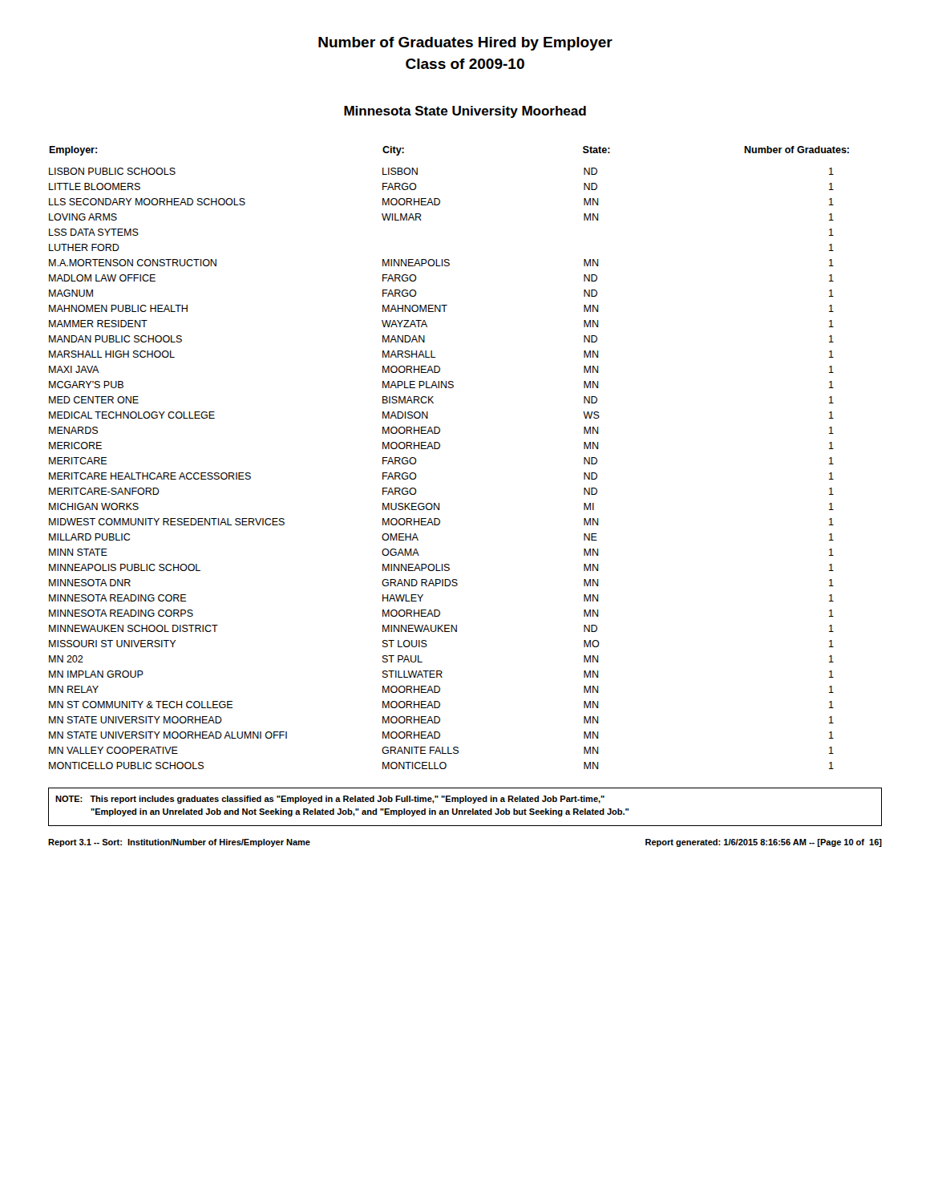Number of Graduates Hired by Employer
Class of 2009-10
Minnesota State University Moorhead
| Employer: | City: | State: | Number of Graduates: |
| --- | --- | --- | --- |
| LISBON PUBLIC SCHOOLS | LISBON | ND | 1 |
| LITTLE BLOOMERS | FARGO | ND | 1 |
| LLS SECONDARY MOORHEAD SCHOOLS | MOORHEAD | MN | 1 |
| LOVING ARMS | WILMAR | MN | 1 |
| LSS DATA SYTEMS | | | 1 |
| LUTHER FORD | | | 1 |
| M.A.MORTENSON CONSTRUCTION | MINNEAPOLIS | MN | 1 |
| MADLOM LAW OFFICE | FARGO | ND | 1 |
| MAGNUM | FARGO | ND | 1 |
| MAHNOMEN PUBLIC HEALTH | MAHNOMENT | MN | 1 |
| MAMMER RESIDENT | WAYZATA | MN | 1 |
| MANDAN PUBLIC SCHOOLS | MANDAN | ND | 1 |
| MARSHALL HIGH SCHOOL | MARSHALL | MN | 1 |
| MAXI JAVA | MOORHEAD | MN | 1 |
| MCGARY'S PUB | MAPLE PLAINS | MN | 1 |
| MED CENTER ONE | BISMARCK | ND | 1 |
| MEDICAL TECHNOLOGY COLLEGE | MADISON | WS | 1 |
| MENARDS | MOORHEAD | MN | 1 |
| MERICORE | MOORHEAD | MN | 1 |
| MERITCARE | FARGO | ND | 1 |
| MERITCARE HEALTHCARE ACCESSORIES | FARGO | ND | 1 |
| MERITCARE-SANFORD | FARGO | ND | 1 |
| MICHIGAN WORKS | MUSKEGON | MI | 1 |
| MIDWEST COMMUNITY RESEDENTIAL SERVICES | MOORHEAD | MN | 1 |
| MILLARD PUBLIC | OMEHA | NE | 1 |
| MINN STATE | OGAMA | MN | 1 |
| MINNEAPOLIS PUBLIC SCHOOL | MINNEAPOLIS | MN | 1 |
| MINNESOTA DNR | GRAND RAPIDS | MN | 1 |
| MINNESOTA READING CORE | HAWLEY | MN | 1 |
| MINNESOTA READING CORPS | MOORHEAD | MN | 1 |
| MINNEWAUKEN SCHOOL DISTRICT | MINNEWAUKEN | ND | 1 |
| MISSOURI ST UNIVERSITY | ST LOUIS | MO | 1 |
| MN 202 | ST PAUL | MN | 1 |
| MN IMPLAN GROUP | STILLWATER | MN | 1 |
| MN RELAY | MOORHEAD | MN | 1 |
| MN ST COMMUNITY & TECH COLLEGE | MOORHEAD | MN | 1 |
| MN STATE UNIVERSITY MOORHEAD | MOORHEAD | MN | 1 |
| MN STATE UNIVERSITY MOORHEAD ALUMNI OFFI | MOORHEAD | MN | 1 |
| MN VALLEY COOPERATIVE | GRANITE FALLS | MN | 1 |
| MONTICELLO PUBLIC SCHOOLS | MONTICELLO | MN | 1 |
NOTE: This report includes graduates classified as "Employed in a Related Job Full-time," "Employed in a Related Job Part-time," "Employed in an Unrelated Job and Not Seeking a Related Job," and "Employed in an Unrelated Job but Seeking a Related Job."
Report 3.1 -- Sort: Institution/Number of Hires/Employer Name Report generated: 1/6/2015 8:16:56 AM -- [Page 10 of 16]